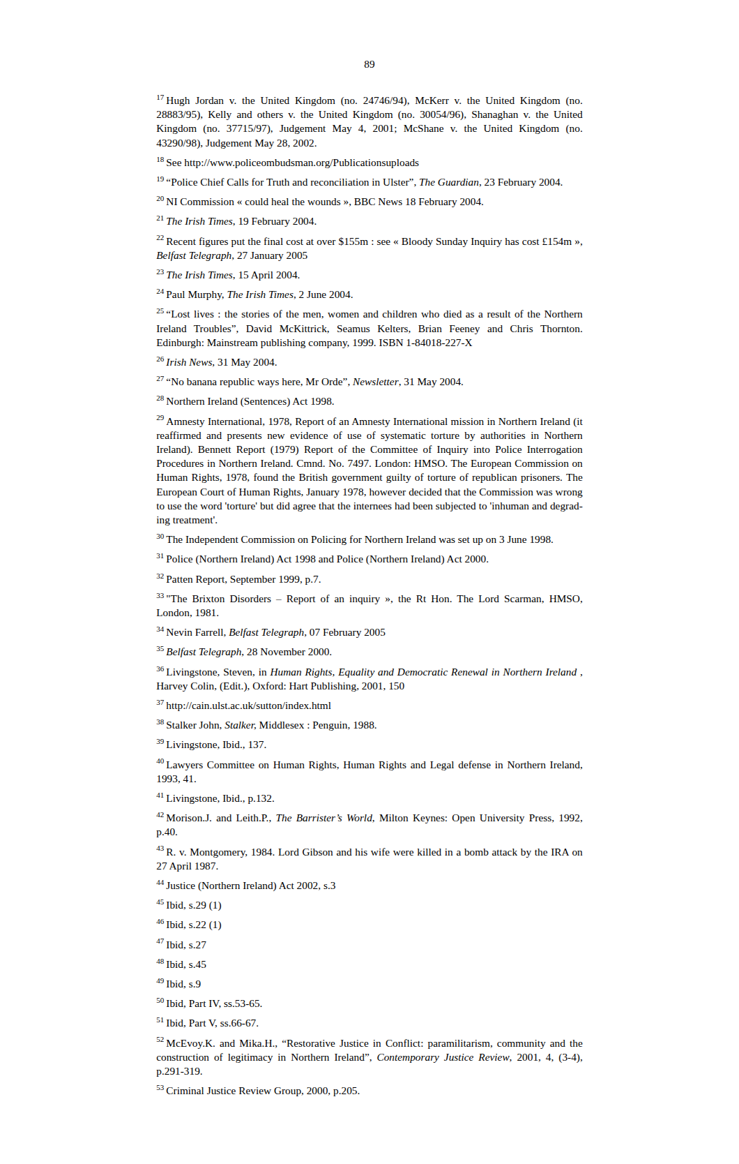89
17Hugh Jordan v. the United Kingdom (no. 24746/94), McKerr v. the United Kingdom (no. 28883/95), Kelly and others v. the United Kingdom (no. 30054/96), Shanaghan v. the United Kingdom (no. 37715/97), Judgement May 4, 2001; McShane v. the United Kingdom (no. 43290/98), Judgement May 28, 2002.
18See http://www.policeombudsman.org/Publicationsuploads
19“Police Chief Calls for Truth and reconciliation in Ulster”, The Guardian, 23 February 2004.
20NI Commission « could heal the wounds », BBC News 18 February 2004.
21The Irish Times, 19 February 2004.
22Recent figures put the final cost at over $155m : see « Bloody Sunday Inquiry has cost £154m », Belfast Telegraph, 27 January 2005
23The Irish Times, 15 April 2004.
24Paul Murphy, The Irish Times, 2 June 2004.
25“Lost lives : the stories of the men, women and children who died as a result of the Northern Ireland Troubles”, David McKittrick, Seamus Kelters, Brian Feeney and Chris Thornton. Edinburgh: Mainstream publishing company, 1999. ISBN 1-84018-227-X
26Irish News, 31 May 2004.
27“No banana republic ways here, Mr Orde”, Newsletter, 31 May 2004.
28Northern Ireland (Sentences) Act 1998.
29Amnesty International, 1978, Report of an Amnesty International mission in Northern Ireland (it reaffirmed and presents new evidence of use of systematic torture by authorities in Northern Ireland). Bennett Report (1979) Report of the Committee of Inquiry into Police Interrogation Procedures in Northern Ireland. Cmnd. No. 7497. London: HMSO. The European Commission on Human Rights, 1978, found the British government guilty of torture of republican prisoners. The European Court of Human Rights, January 1978, however decided that the Commission was wrong to use the word 'torture' but did agree that the internees had been subjected to 'inhuman and degrading treatment'.
30The Independent Commission on Policing for Northern Ireland was set up on 3 June 1998.
31Police (Northern Ireland) Act 1998 and Police (Northern Ireland) Act 2000.
32Patten Report, September 1999, p.7.
33"The Brixton Disorders – Report of an inquiry », the Rt Hon. The Lord Scarman, HMSO, London, 1981.
34Nevin Farrell, Belfast Telegraph, 07 February 2005
35Belfast Telegraph, 28 November 2000.
36Livingstone, Steven, in Human Rights, Equality and Democratic Renewal in Northern Ireland , Harvey Colin, (Edit.), Oxford: Hart Publishing, 2001, 150
37http://cain.ulst.ac.uk/sutton/index.html
38Stalker John, Stalker, Middlesex : Penguin, 1988.
39Livingstone, Ibid., 137.
40Lawyers Committee on Human Rights, Human Rights and Legal defense in Northern Ireland, 1993, 41.
41Livingstone, Ibid., p.132.
42Morison.J. and Leith.P., The Barrister’s World, Milton Keynes: Open University Press, 1992, p.40.
43R. v. Montgomery, 1984. Lord Gibson and his wife were killed in a bomb attack by the IRA on 27 April 1987.
44Justice (Northern Ireland) Act 2002, s.3
45Ibid, s.29 (1)
46Ibid, s.22 (1)
47Ibid, s.27
48Ibid, s.45
49Ibid, s.9
50Ibid, Part IV, ss.53-65.
51Ibid, Part V, ss.66-67.
52McEvoy.K. and Mika.H., “Restorative Justice in Conflict: paramilitarism, community and the construction of legitimacy in Northern Ireland”, Contemporary Justice Review, 2001, 4, (3-4), p.291-319.
53Criminal Justice Review Group, 2000, p.205.